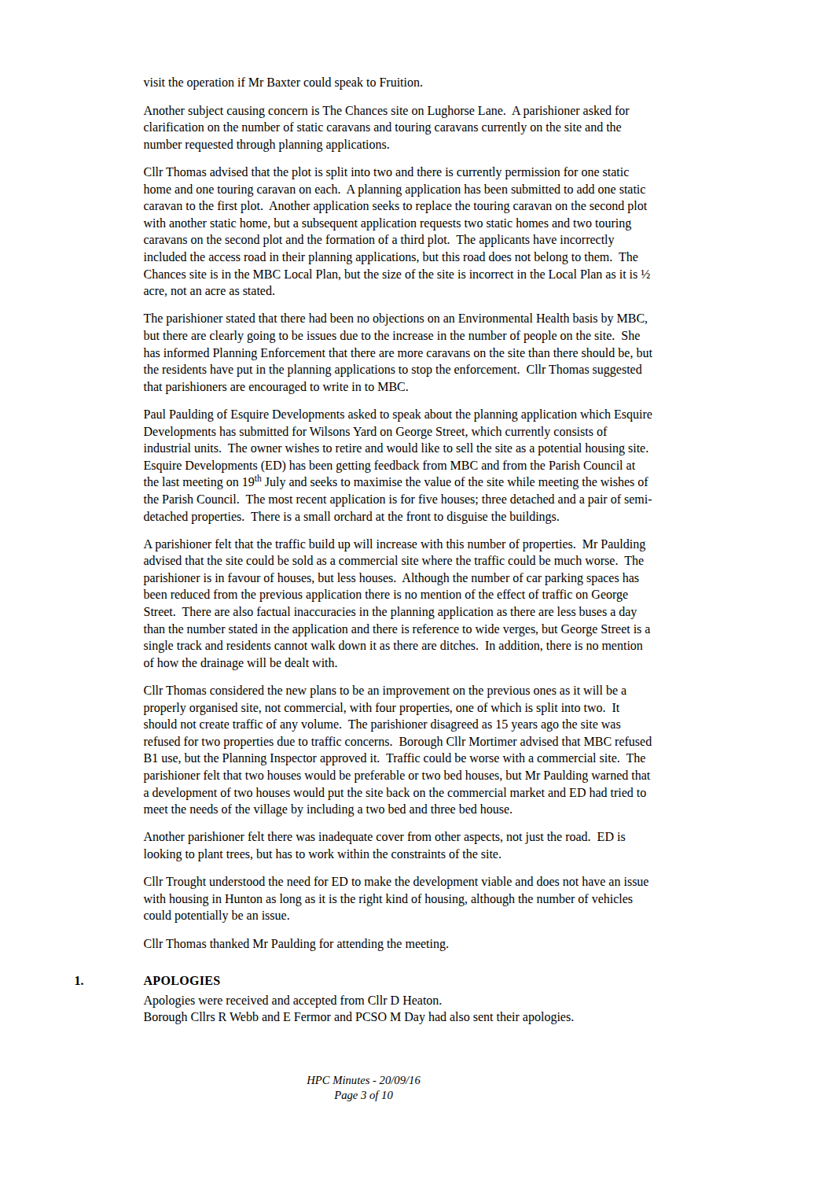visit the operation if Mr Baxter could speak to Fruition.
Another subject causing concern is The Chances site on Lughorse Lane. A parishioner asked for clarification on the number of static caravans and touring caravans currently on the site and the number requested through planning applications.
Cllr Thomas advised that the plot is split into two and there is currently permission for one static home and one touring caravan on each. A planning application has been submitted to add one static caravan to the first plot. Another application seeks to replace the touring caravan on the second plot with another static home, but a subsequent application requests two static homes and two touring caravans on the second plot and the formation of a third plot. The applicants have incorrectly included the access road in their planning applications, but this road does not belong to them. The Chances site is in the MBC Local Plan, but the size of the site is incorrect in the Local Plan as it is ½ acre, not an acre as stated.
The parishioner stated that there had been no objections on an Environmental Health basis by MBC, but there are clearly going to be issues due to the increase in the number of people on the site. She has informed Planning Enforcement that there are more caravans on the site than there should be, but the residents have put in the planning applications to stop the enforcement. Cllr Thomas suggested that parishioners are encouraged to write in to MBC.
Paul Paulding of Esquire Developments asked to speak about the planning application which Esquire Developments has submitted for Wilsons Yard on George Street, which currently consists of industrial units. The owner wishes to retire and would like to sell the site as a potential housing site. Esquire Developments (ED) has been getting feedback from MBC and from the Parish Council at the last meeting on 19th July and seeks to maximise the value of the site while meeting the wishes of the Parish Council. The most recent application is for five houses; three detached and a pair of semi-detached properties. There is a small orchard at the front to disguise the buildings.
A parishioner felt that the traffic build up will increase with this number of properties. Mr Paulding advised that the site could be sold as a commercial site where the traffic could be much worse. The parishioner is in favour of houses, but less houses. Although the number of car parking spaces has been reduced from the previous application there is no mention of the effect of traffic on George Street. There are also factual inaccuracies in the planning application as there are less buses a day than the number stated in the application and there is reference to wide verges, but George Street is a single track and residents cannot walk down it as there are ditches. In addition, there is no mention of how the drainage will be dealt with.
Cllr Thomas considered the new plans to be an improvement on the previous ones as it will be a properly organised site, not commercial, with four properties, one of which is split into two. It should not create traffic of any volume. The parishioner disagreed as 15 years ago the site was refused for two properties due to traffic concerns. Borough Cllr Mortimer advised that MBC refused B1 use, but the Planning Inspector approved it. Traffic could be worse with a commercial site. The parishioner felt that two houses would be preferable or two bed houses, but Mr Paulding warned that a development of two houses would put the site back on the commercial market and ED had tried to meet the needs of the village by including a two bed and three bed house.
Another parishioner felt there was inadequate cover from other aspects, not just the road. ED is looking to plant trees, but has to work within the constraints of the site.
Cllr Trought understood the need for ED to make the development viable and does not have an issue with housing in Hunton as long as it is the right kind of housing, although the number of vehicles could potentially be an issue.
Cllr Thomas thanked Mr Paulding for attending the meeting.
1.
Apologies
Apologies were received and accepted from Cllr D Heaton.
Borough Cllrs R Webb and E Fermor and PCSO M Day had also sent their apologies.
HPC Minutes - 20/09/16
Page 3 of 10